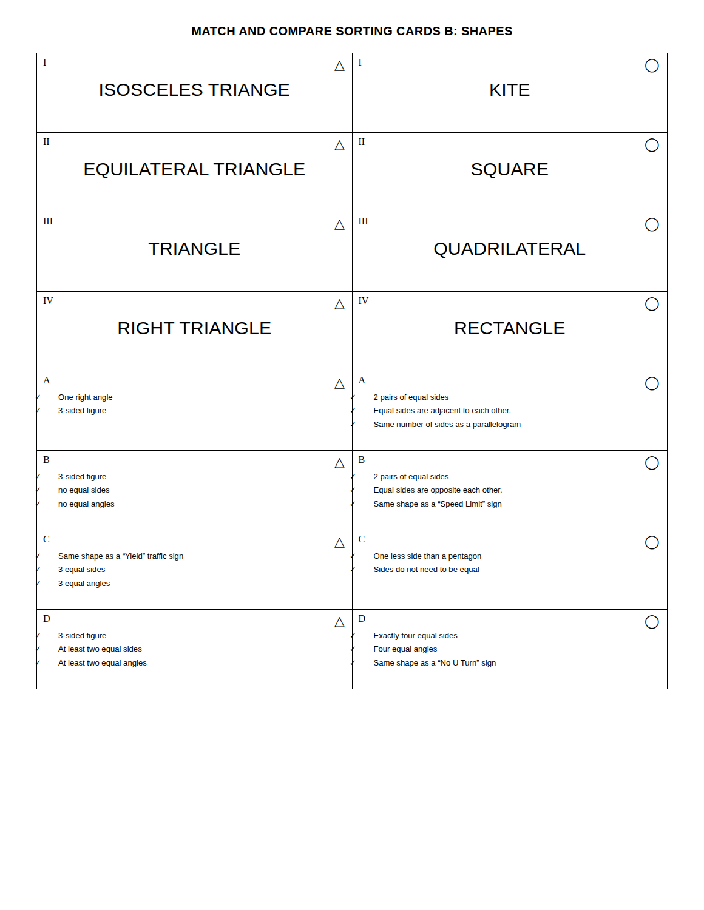MATCH AND COMPARE SORTING CARDS B: SHAPES
| I △ ISOSCELES TRIANGE | I ◯ KITE |
| II △ EQUILATERAL TRIANGLE | II ◯ SQUARE |
| III △ TRIANGLE | III ◯ QUADRILATERAL |
| IV △ RIGHT TRIANGLE | IV ◯ RECTANGLE |
| A △ One right angle 3-sided figure | A ◯ 2 pairs of equal sides Equal sides are adjacent to each other. Same number of sides as a parallelogram |
| B △ 3-sided figure no equal sides no equal angles | B ◯ 2 pairs of equal sides Equal sides are opposite each other. Same shape as a “Speed Limit” sign |
| C △ Same shape as a “Yield” traffic sign 3 equal sides 3 equal angles | C ◯ One less side than a pentagon Sides do not need to be equal |
| D △ 3-sided figure At least two equal sides At least two equal angles | D ◯ Exactly four equal sides Four equal angles Same shape as a “No U Turn” sign |